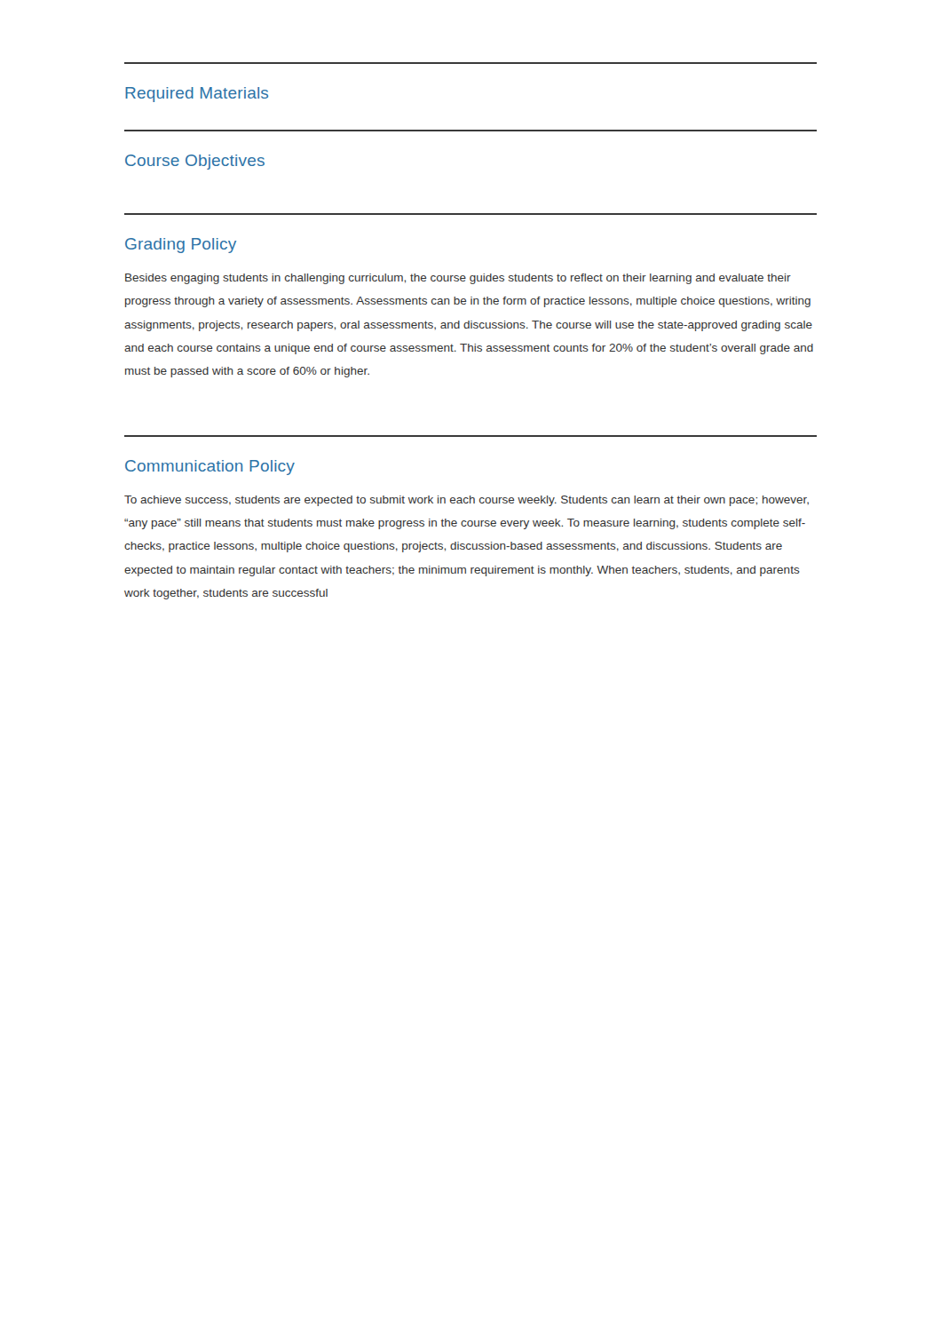Required Materials
Course Objectives
Grading Policy
Besides engaging students in challenging curriculum, the course guides students to reflect on their learning and evaluate their progress through a variety of assessments. Assessments can be in the form of practice lessons, multiple choice questions, writing assignments, projects, research papers, oral assessments, and discussions. The course will use the state-approved grading scale and each course contains a unique end of course assessment. This assessment counts for 20% of the student’s overall grade and must be passed with a score of 60% or higher.
Communication Policy
To achieve success, students are expected to submit work in each course weekly. Students can learn at their own pace; however, “any pace” still means that students must make progress in the course every week. To measure learning, students complete self-checks, practice lessons, multiple choice questions, projects, discussion-based assessments, and discussions. Students are expected to maintain regular contact with teachers; the minimum requirement is monthly. When teachers, students, and parents work together, students are successful